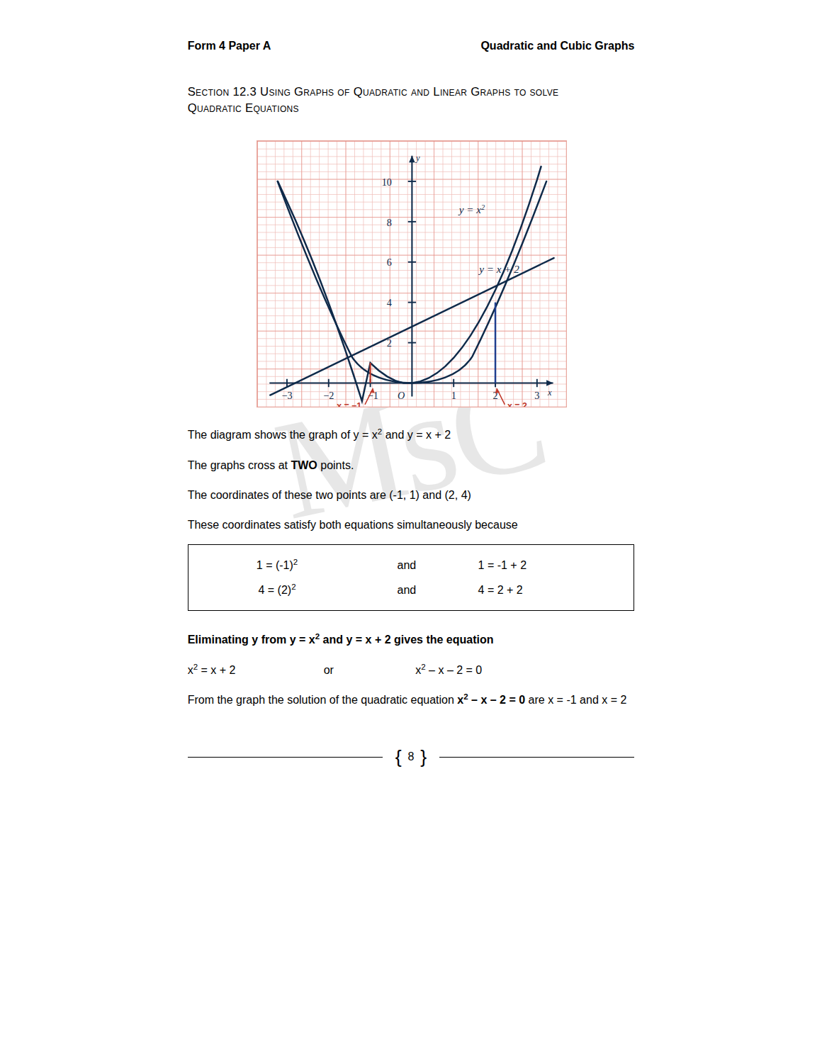MsC
Form 4 Paper A
Quadratic and Cubic Graphs
Section 12.3 Using Graphs of Quadratic and Linear Graphs to solve Quadratic Equations
y x 2 4 6 8 10 −3 −2 −1 O 1 2 3 y = x2 y = x + 2 x = −1 x = 2
The diagram shows the graph of y = x2 and y = x + 2
The graphs cross at TWO points.
The coordinates of these two points are (-1, 1) and (2, 4)
These coordinates satisfy both equations simultaneously because
| 1 = (-1) 2 | and | 1 = -1 + 2 |
| 4 = (2) 2 | and | 4 = 2 + 2 |
Eliminating y from y = x2 and y = x + 2 gives the equation
x2 = x + 2
or
x2 – x – 2 = 0
From the graph the solution of the quadratic equation x2 – x – 2 = 0 are x = -1 and x = 2
{ 8 }